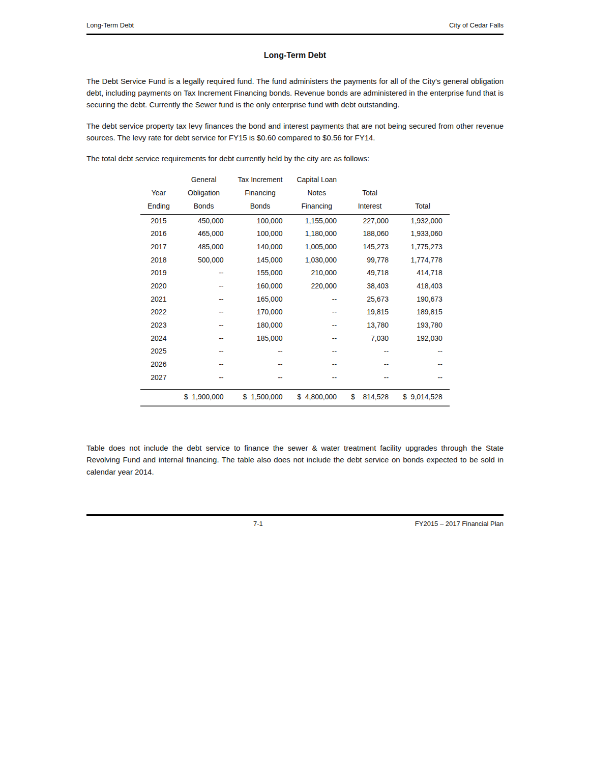Long-Term Debt City of Cedar Falls
Long-Term Debt
The Debt Service Fund is a legally required fund. The fund administers the payments for all of the City's general obligation debt, including payments on Tax Increment Financing bonds. Revenue bonds are administered in the enterprise fund that is securing the debt. Currently the Sewer fund is the only enterprise fund with debt outstanding.
The debt service property tax levy finances the bond and interest payments that are not being secured from other revenue sources. The levy rate for debt service for FY15 is $0.60 compared to $0.56 for FY14.
The total debt service requirements for debt currently held by the city are as follows:
| | General | Tax Increment | Capital Loan | | |
| --- | --- | --- | --- | --- | --- |
| Year | Obligation | Financing | Notes | Total | |
| Ending | Bonds | Bonds | Financing | Interest | Total |
| 2015 | 450,000 | 100,000 | 1,155,000 | 227,000 | 1,932,000 |
| 2016 | 465,000 | 100,000 | 1,180,000 | 188,060 | 1,933,060 |
| 2017 | 485,000 | 140,000 | 1,005,000 | 145,273 | 1,775,273 |
| 2018 | 500,000 | 145,000 | 1,030,000 | 99,778 | 1,774,778 |
| 2019 | -- | 155,000 | 210,000 | 49,718 | 414,718 |
| 2020 | -- | 160,000 | 220,000 | 38,403 | 418,403 |
| 2021 | -- | 165,000 | -- | 25,673 | 190,673 |
| 2022 | -- | 170,000 | -- | 19,815 | 189,815 |
| 2023 | -- | 180,000 | -- | 13,780 | 193,780 |
| 2024 | -- | 185,000 | -- | 7,030 | 192,030 |
| 2025 | -- | -- | -- | -- | -- |
| 2026 | -- | -- | -- | -- | -- |
| 2027 | -- | -- | -- | -- | -- |
| | $ 1,900,000 | $ 1,500,000 | $ 4,800,000 | $ 814,528 | $ 9,014,528 |
Table does not include the debt service to finance the sewer & water treatment facility upgrades through the State Revolving Fund and internal financing. The table also does not include the debt service on bonds expected to be sold in calendar year 2014.
7-1 FY2015 – 2017 Financial Plan